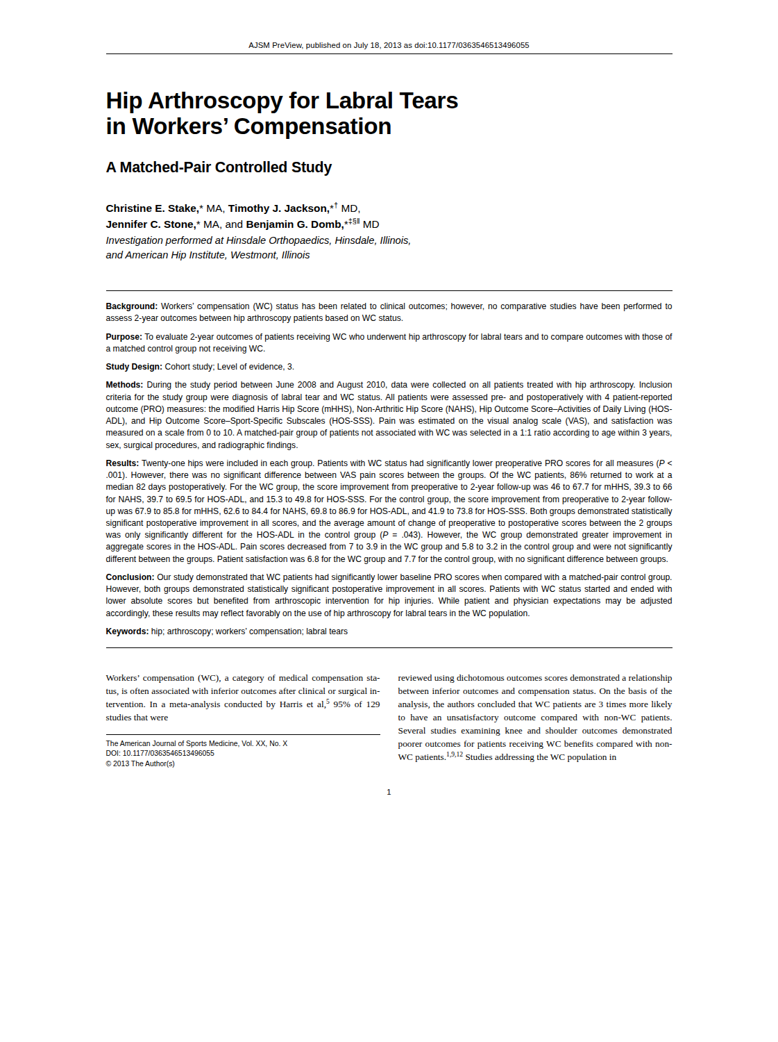AJSM PreView, published on July 18, 2013 as doi:10.1177/0363546513496055
Hip Arthroscopy for Labral Tears
in Workers’ Compensation
A Matched-Pair Controlled Study
Christine E. Stake,* MA, Timothy J. Jackson,*† MD,
Jennifer C. Stone,* MA, and Benjamin G. Domb,*‡§‖ MD
Investigation performed at Hinsdale Orthopaedics, Hinsdale, Illinois,
and American Hip Institute, Westmont, Illinois
Background: Workers’ compensation (WC) status has been related to clinical outcomes; however, no comparative studies have been performed to assess 2-year outcomes between hip arthroscopy patients based on WC status.
Purpose: To evaluate 2-year outcomes of patients receiving WC who underwent hip arthroscopy for labral tears and to compare outcomes with those of a matched control group not receiving WC.
Study Design: Cohort study; Level of evidence, 3.
Methods: During the study period between June 2008 and August 2010, data were collected on all patients treated with hip arthroscopy. Inclusion criteria for the study group were diagnosis of labral tear and WC status. All patients were assessed pre- and postoperatively with 4 patient-reported outcome (PRO) measures: the modified Harris Hip Score (mHHS), Non-Arthritic Hip Score (NAHS), Hip Outcome Score–Activities of Daily Living (HOS-ADL), and Hip Outcome Score–Sport-Specific Subscales (HOS-SSS). Pain was estimated on the visual analog scale (VAS), and satisfaction was measured on a scale from 0 to 10. A matched-pair group of patients not associated with WC was selected in a 1:1 ratio according to age within 3 years, sex, surgical procedures, and radiographic findings.
Results: Twenty-one hips were included in each group. Patients with WC status had significantly lower preoperative PRO scores for all measures (P < .001). However, there was no significant difference between VAS pain scores between the groups. Of the WC patients, 86% returned to work at a median 82 days postoperatively. For the WC group, the score improvement from preoperative to 2-year follow-up was 46 to 67.7 for mHHS, 39.3 to 66 for NAHS, 39.7 to 69.5 for HOS-ADL, and 15.3 to 49.8 for HOS-SSS. For the control group, the score improvement from preoperative to 2-year follow-up was 67.9 to 85.8 for mHHS, 62.6 to 84.4 for NAHS, 69.8 to 86.9 for HOS-ADL, and 41.9 to 73.8 for HOS-SSS. Both groups demonstrated statistically significant postoperative improvement in all scores, and the average amount of change of preoperative to postoperative scores between the 2 groups was only significantly different for the HOS-ADL in the control group (P = .043). However, the WC group demonstrated greater improvement in aggregate scores in the HOS-ADL. Pain scores decreased from 7 to 3.9 in the WC group and 5.8 to 3.2 in the control group and were not significantly different between the groups. Patient satisfaction was 6.8 for the WC group and 7.7 for the control group, with no significant difference between groups.
Conclusion: Our study demonstrated that WC patients had significantly lower baseline PRO scores when compared with a matched-pair control group. However, both groups demonstrated statistically significant postoperative improvement in all scores. Patients with WC status started and ended with lower absolute scores but benefited from arthroscopic intervention for hip injuries. While patient and physician expectations may be adjusted accordingly, these results may reflect favorably on the use of hip arthroscopy for labral tears in the WC population.
Keywords: hip; arthroscopy; workers’ compensation; labral tears
Workers’ compensation (WC), a category of medical compensation status, is often associated with inferior outcomes after clinical or surgical intervention. In a meta-analysis conducted by Harris et al,5 95% of 129 studies that were
The American Journal of Sports Medicine, Vol. XX, No. X
DOI: 10.1177/0363546513496055
© 2013 The Author(s)
reviewed using dichotomous outcomes scores demonstrated a relationship between inferior outcomes and compensation status. On the basis of the analysis, the authors concluded that WC patients are 3 times more likely to have an unsatisfactory outcome compared with non-WC patients. Several studies examining knee and shoulder outcomes demonstrated poorer outcomes for patients receiving WC benefits compared with non-WC patients.1,9,12 Studies addressing the WC population in
1